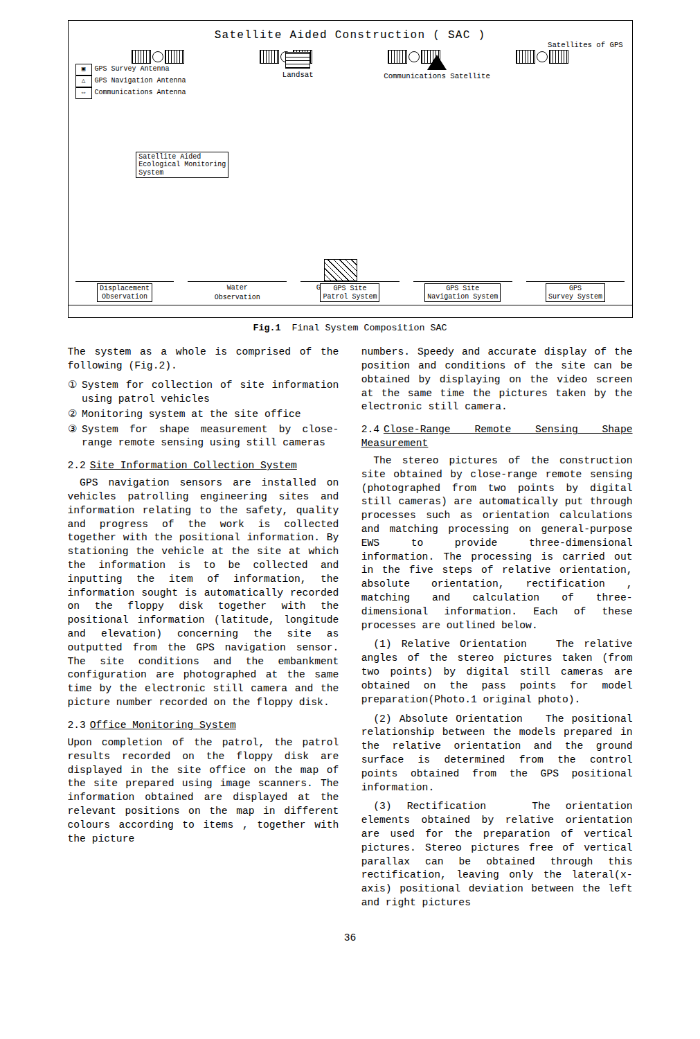Satellite Aided Construction ( SAC )
Satellites of GPS
▣GPS Survey Antenna
△GPS Navigation Antenna
⇔Communications Antenna
Landsat
Communications Satellite
Satellite Aided
Ecological Monitoring
System
Ground Base
Displacement
Observation
Water
Observation
GPS Site
Patrol System
GPS Site
Navigation System
GPS
Survey System
Fig.1 Final System Composition SAC
The system as a whole is comprised of the following (Fig.2).
① System for collection of site information using patrol vehicles
② Monitoring system at the site office
③ System for shape measurement by close-range remote sensing using still cameras
2.2 Site Information Collection System
GPS navigation sensors are installed on vehicles patrolling engineering sites and information relating to the safety, quality and progress of the work is collected together with the positional information. By stationing the vehicle at the site at which the information is to be collected and inputting the item of information, the information sought is automatically recorded on the floppy disk together with the positional information (latitude, longitude and elevation) concerning the site as outputted from the GPS navigation sensor. The site conditions and the embankment configuration are photographed at the same time by the electronic still camera and the picture number recorded on the floppy disk.
2.3 Office Monitoring System
Upon completion of the patrol, the patrol results recorded on the floppy disk are displayed in the site office on the map of the site prepared using image scanners. The information obtained are displayed at the relevant positions on the map in different colours according to items , together with the picture
numbers. Speedy and accurate display of the position and conditions of the site can be obtained by displaying on the video screen at the same time the pictures taken by the electronic still camera.
2.4 Close-Range Remote Sensing Shape Measurement
The stereo pictures of the construction site obtained by close-range remote sensing (photographed from two points by digital still cameras) are automatically put through processes such as orientation calculations and matching processing on general-purpose EWS to provide three-dimensional information. The processing is carried out in the five steps of relative orientation, absolute orientation, rectification , matching and calculation of three-dimensional information. Each of these processes are outlined below.
(1) Relative Orientation The relative angles of the stereo pictures taken (from two points) by digital still cameras are obtained on the pass points for model preparation(Photo.1 original photo).
(2) Absolute Orientation The positional relationship between the models prepared in the relative orientation and the ground surface is determined from the control points obtained from the GPS positional information.
(3) Rectification The orientation elements obtained by relative orientation are used for the preparation of vertical pictures. Stereo pictures free of vertical parallax can be obtained through this rectification, leaving only the lateral(x-axis) positional deviation between the left and right pictures
36